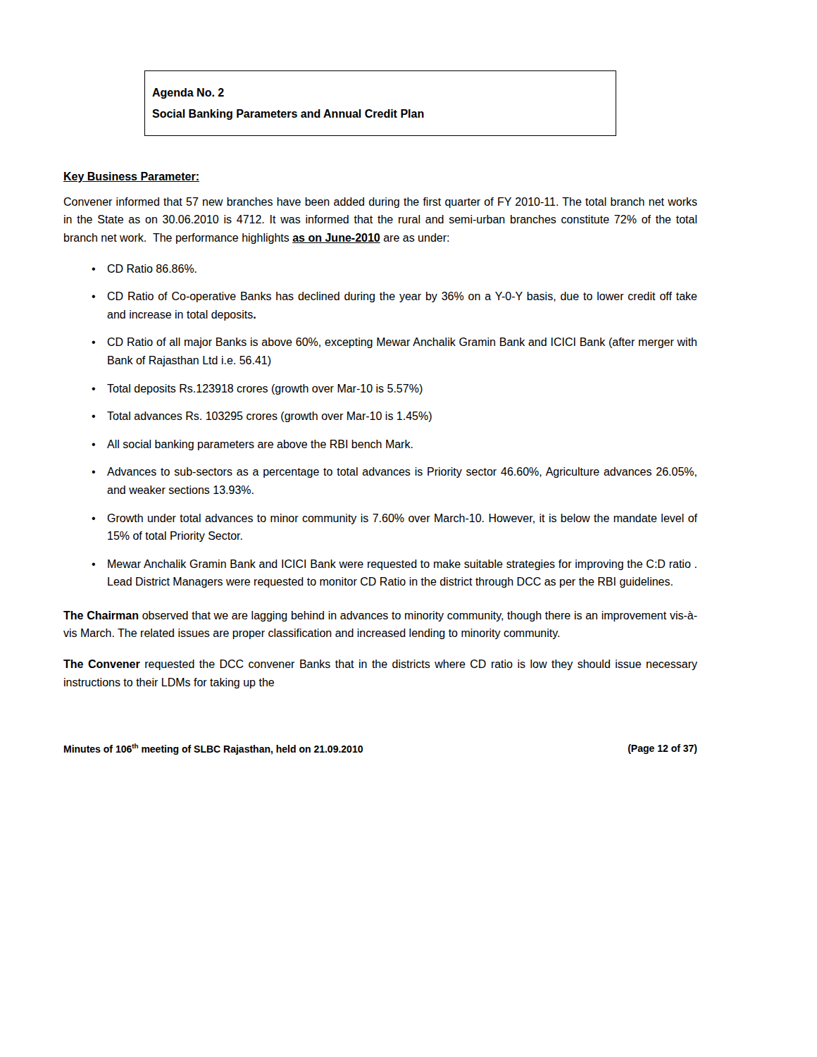Agenda No. 2
Social Banking Parameters and Annual Credit Plan
Key Business Parameter:
Convener informed that 57 new branches have been added during the first quarter of FY 2010-11. The total branch net works in the State as on 30.06.2010 is 4712. It was informed that the rural and semi-urban branches constitute 72% of the total branch net work. The performance highlights as on June-2010 are as under:
CD Ratio 86.86%.
CD Ratio of Co-operative Banks has declined during the year by 36% on a Y-0-Y basis, due to lower credit off take and increase in total deposits.
CD Ratio of all major Banks is above 60%, excepting Mewar Anchalik Gramin Bank and ICICI Bank (after merger with Bank of Rajasthan Ltd i.e. 56.41)
Total deposits Rs.123918 crores (growth over Mar-10 is 5.57%)
Total advances Rs. 103295 crores (growth over Mar-10 is 1.45%)
All social banking parameters are above the RBI bench Mark.
Advances to sub-sectors as a percentage to total advances is Priority sector 46.60%, Agriculture advances 26.05%, and weaker sections 13.93%.
Growth under total advances to minor community is 7.60% over March-10. However, it is below the mandate level of 15% of total Priority Sector.
Mewar Anchalik Gramin Bank and ICICI Bank were requested to make suitable strategies for improving the C:D ratio . Lead District Managers were requested to monitor CD Ratio in the district through DCC as per the RBI guidelines.
The Chairman observed that we are lagging behind in advances to minority community, though there is an improvement vis-à-vis March. The related issues are proper classification and increased lending to minority community.
The Convener requested the DCC convener Banks that in the districts where CD ratio is low they should issue necessary instructions to their LDMs for taking up the
Minutes of 106th meeting of SLBC Rajasthan, held on 21.09.2010 (Page 12 of 37)